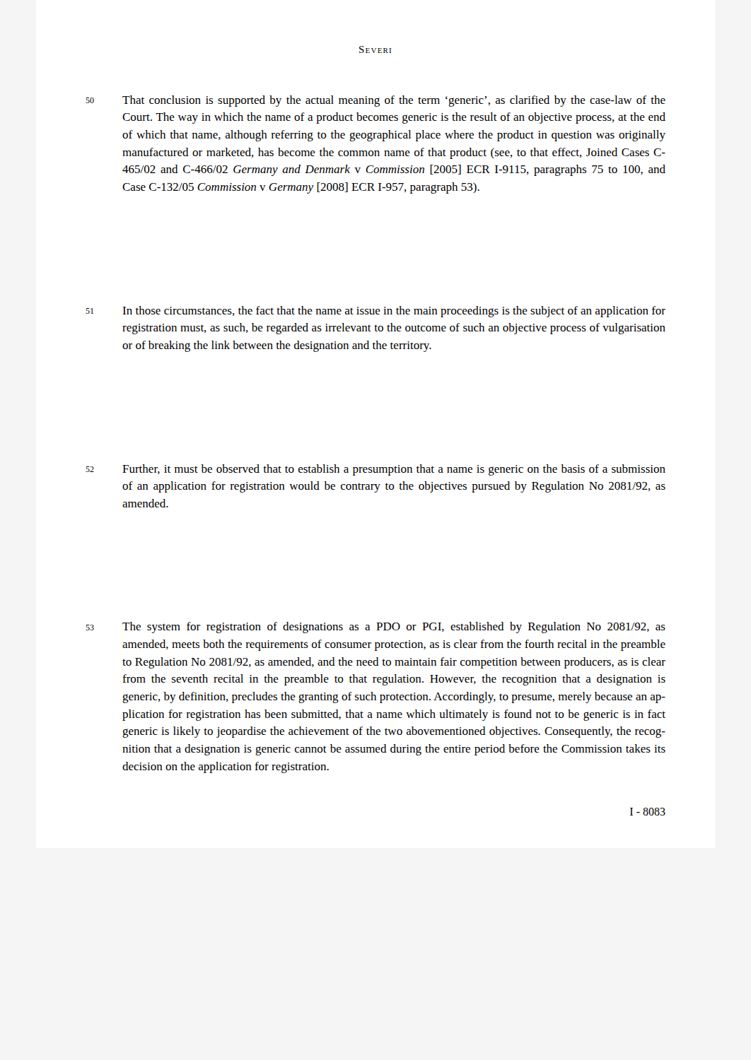Severi
50
That conclusion is supported by the actual meaning of the term ‘generic’, as clarified by the case-law of the Court. The way in which the name of a product becomes generic is the result of an objective process, at the end of which that name, although referring to the geographical place where the product in question was originally manufactured or marketed, has become the common name of that product (see, to that effect, Joined Cases C-465/02 and C-466/02 Germany and Denmark v Commission [2005] ECR I-9115, paragraphs 75 to 100, and Case C-132/05 Commission v Germany [2008] ECR I-957, paragraph 53).
51
In those circumstances, the fact that the name at issue in the main proceedings is the subject of an application for registration must, as such, be regarded as irrelevant to the outcome of such an objective process of vulgarisation or of breaking the link between the designation and the territory.
52
Further, it must be observed that to establish a presumption that a name is generic on the basis of a submission of an application for registration would be contrary to the objectives pursued by Regulation No 2081/92, as amended.
53
The system for registration of designations as a PDO or PGI, established by Regulation No 2081/92, as amended, meets both the requirements of consumer protection, as is clear from the fourth recital in the preamble to Regulation No 2081/92, as amended, and the need to maintain fair competition between producers, as is clear from the seventh recital in the preamble to that regulation. However, the recognition that a designation is generic, by definition, precludes the granting of such protection. Accordingly, to presume, merely because an application for registration has been submitted, that a name which ultimately is found not to be generic is in fact generic is likely to jeopardise the achievement of the two abovementioned objectives. Consequently, the recognition that a designation is generic cannot be assumed during the entire period before the Commission takes its decision on the application for registration.
I - 8083